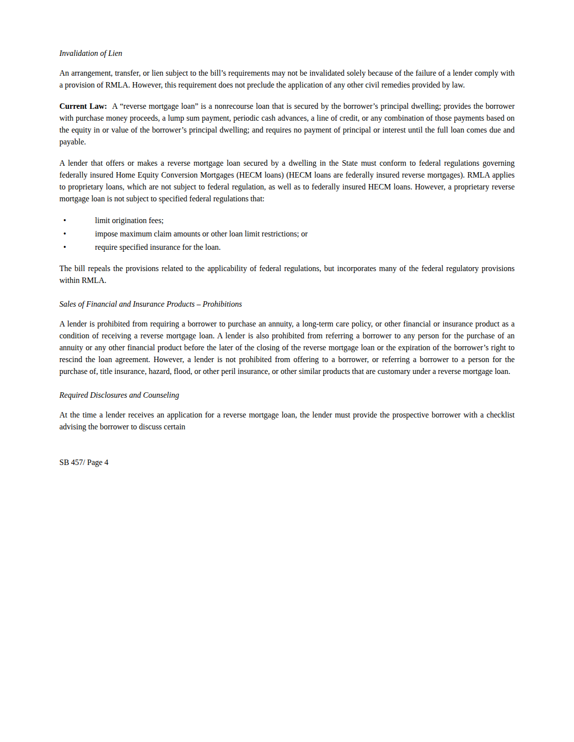Invalidation of Lien
An arrangement, transfer, or lien subject to the bill’s requirements may not be invalidated solely because of the failure of a lender comply with a provision of RMLA. However, this requirement does not preclude the application of any other civil remedies provided by law.
Current Law: A “reverse mortgage loan” is a nonrecourse loan that is secured by the borrower’s principal dwelling; provides the borrower with purchase money proceeds, a lump sum payment, periodic cash advances, a line of credit, or any combination of those payments based on the equity in or value of the borrower’s principal dwelling; and requires no payment of principal or interest until the full loan comes due and payable.
A lender that offers or makes a reverse mortgage loan secured by a dwelling in the State must conform to federal regulations governing federally insured Home Equity Conversion Mortgages (HECM loans) (HECM loans are federally insured reverse mortgages). RMLA applies to proprietary loans, which are not subject to federal regulation, as well as to federally insured HECM loans. However, a proprietary reverse mortgage loan is not subject to specified federal regulations that:
limit origination fees;
impose maximum claim amounts or other loan limit restrictions; or
require specified insurance for the loan.
The bill repeals the provisions related to the applicability of federal regulations, but incorporates many of the federal regulatory provisions within RMLA.
Sales of Financial and Insurance Products – Prohibitions
A lender is prohibited from requiring a borrower to purchase an annuity, a long-term care policy, or other financial or insurance product as a condition of receiving a reverse mortgage loan. A lender is also prohibited from referring a borrower to any person for the purchase of an annuity or any other financial product before the later of the closing of the reverse mortgage loan or the expiration of the borrower’s right to rescind the loan agreement. However, a lender is not prohibited from offering to a borrower, or referring a borrower to a person for the purchase of, title insurance, hazard, flood, or other peril insurance, or other similar products that are customary under a reverse mortgage loan.
Required Disclosures and Counseling
At the time a lender receives an application for a reverse mortgage loan, the lender must provide the prospective borrower with a checklist advising the borrower to discuss certain
SB 457/ Page 4